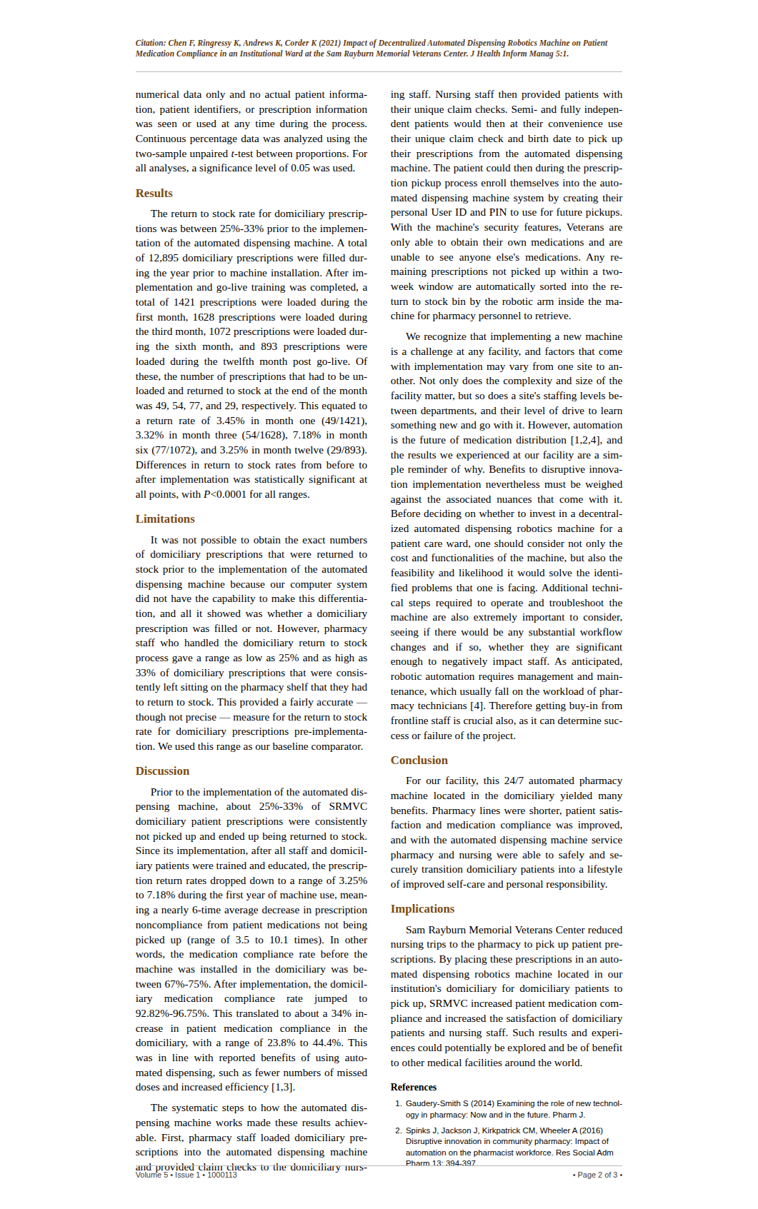Citation: Chen F, Ringressy K, Andrews K, Corder K (2021) Impact of Decentralized Automated Dispensing Robotics Machine on Patient Medication Compliance in an Institutional Ward at the Sam Rayburn Memorial Veterans Center. J Health Inform Manag 5:1.
numerical data only and no actual patient information, patient identifiers, or prescription information was seen or used at any time during the process. Continuous percentage data was analyzed using the two-sample unpaired t-test between proportions. For all analyses, a significance level of 0.05 was used.
Results
The return to stock rate for domiciliary prescriptions was between 25%-33% prior to the implementation of the automated dispensing machine. A total of 12,895 domiciliary prescriptions were filled during the year prior to machine installation. After implementation and go-live training was completed, a total of 1421 prescriptions were loaded during the first month, 1628 prescriptions were loaded during the third month, 1072 prescriptions were loaded during the sixth month, and 893 prescriptions were loaded during the twelfth month post go-live. Of these, the number of prescriptions that had to be unloaded and returned to stock at the end of the month was 49, 54, 77, and 29, respectively. This equated to a return rate of 3.45% in month one (49/1421), 3.32% in month three (54/1628), 7.18% in month six (77/1072), and 3.25% in month twelve (29/893). Differences in return to stock rates from before to after implementation was statistically significant at all points, with P<0.0001 for all ranges.
Limitations
It was not possible to obtain the exact numbers of domiciliary prescriptions that were returned to stock prior to the implementation of the automated dispensing machine because our computer system did not have the capability to make this differentiation, and all it showed was whether a domiciliary prescription was filled or not. However, pharmacy staff who handled the domiciliary return to stock process gave a range as low as 25% and as high as 33% of domiciliary prescriptions that were consistently left sitting on the pharmacy shelf that they had to return to stock. This provided a fairly accurate — though not precise — measure for the return to stock rate for domiciliary prescriptions pre-implementation. We used this range as our baseline comparator.
Discussion
Prior to the implementation of the automated dispensing machine, about 25%-33% of SRMVC domiciliary patient prescriptions were consistently not picked up and ended up being returned to stock. Since its implementation, after all staff and domiciliary patients were trained and educated, the prescription return rates dropped down to a range of 3.25% to 7.18% during the first year of machine use, meaning a nearly 6-time average decrease in prescription noncompliance from patient medications not being picked up (range of 3.5 to 10.1 times). In other words, the medication compliance rate before the machine was installed in the domiciliary was between 67%-75%. After implementation, the domiciliary medication compliance rate jumped to 92.82%-96.75%. This translated to about a 34% increase in patient medication compliance in the domiciliary, with a range of 23.8% to 44.4%. This was in line with reported benefits of using automated dispensing, such as fewer numbers of missed doses and increased efficiency [1,3].
The systematic steps to how the automated dispensing machine works made these results achievable. First, pharmacy staff loaded domiciliary prescriptions into the automated dispensing machine and provided claim checks to the domiciliary nursing staff. Nursing staff then provided patients with their unique claim checks. Semi- and fully independent patients would then at their convenience use their unique claim check and birth date to pick up their prescriptions from the automated dispensing machine. The patient could then during the prescription pickup process enroll themselves into the automated dispensing machine system by creating their personal User ID and PIN to use for future pickups. With the machine's security features, Veterans are only able to obtain their own medications and are unable to see anyone else's medications. Any remaining prescriptions not picked up within a two-week window are automatically sorted into the return to stock bin by the robotic arm inside the machine for pharmacy personnel to retrieve.
We recognize that implementing a new machine is a challenge at any facility, and factors that come with implementation may vary from one site to another. Not only does the complexity and size of the facility matter, but so does a site's staffing levels between departments, and their level of drive to learn something new and go with it. However, automation is the future of medication distribution [1,2,4], and the results we experienced at our facility are a simple reminder of why. Benefits to disruptive innovation implementation nevertheless must be weighed against the associated nuances that come with it. Before deciding on whether to invest in a decentralized automated dispensing robotics machine for a patient care ward, one should consider not only the cost and functionalities of the machine, but also the feasibility and likelihood it would solve the identified problems that one is facing. Additional technical steps required to operate and troubleshoot the machine are also extremely important to consider, seeing if there would be any substantial workflow changes and if so, whether they are significant enough to negatively impact staff. As anticipated, robotic automation requires management and maintenance, which usually fall on the workload of pharmacy technicians [4]. Therefore getting buy-in from frontline staff is crucial also, as it can determine success or failure of the project.
Conclusion
For our facility, this 24/7 automated pharmacy machine located in the domiciliary yielded many benefits. Pharmacy lines were shorter, patient satisfaction and medication compliance was improved, and with the automated dispensing machine service pharmacy and nursing were able to safely and securely transition domiciliary patients into a lifestyle of improved self-care and personal responsibility.
Implications
Sam Rayburn Memorial Veterans Center reduced nursing trips to the pharmacy to pick up patient prescriptions. By placing these prescriptions in an automated dispensing robotics machine located in our institution's domiciliary for domiciliary patients to pick up, SRMVC increased patient medication compliance and increased the satisfaction of domiciliary patients and nursing staff. Such results and experiences could potentially be explored and be of benefit to other medical facilities around the world.
References
Gaudery-Smith S (2014) Examining the role of new technology in pharmacy: Now and in the future. Pharm J.
Spinks J, Jackson J, Kirkpatrick CM, Wheeler A (2016) Disruptive innovation in community pharmacy: Impact of automation on the pharmacist workforce. Res Social Adm Pharm 13: 394-397.
Volume 5 • Issue 1 • 1000113 • Page 2 of 3 •